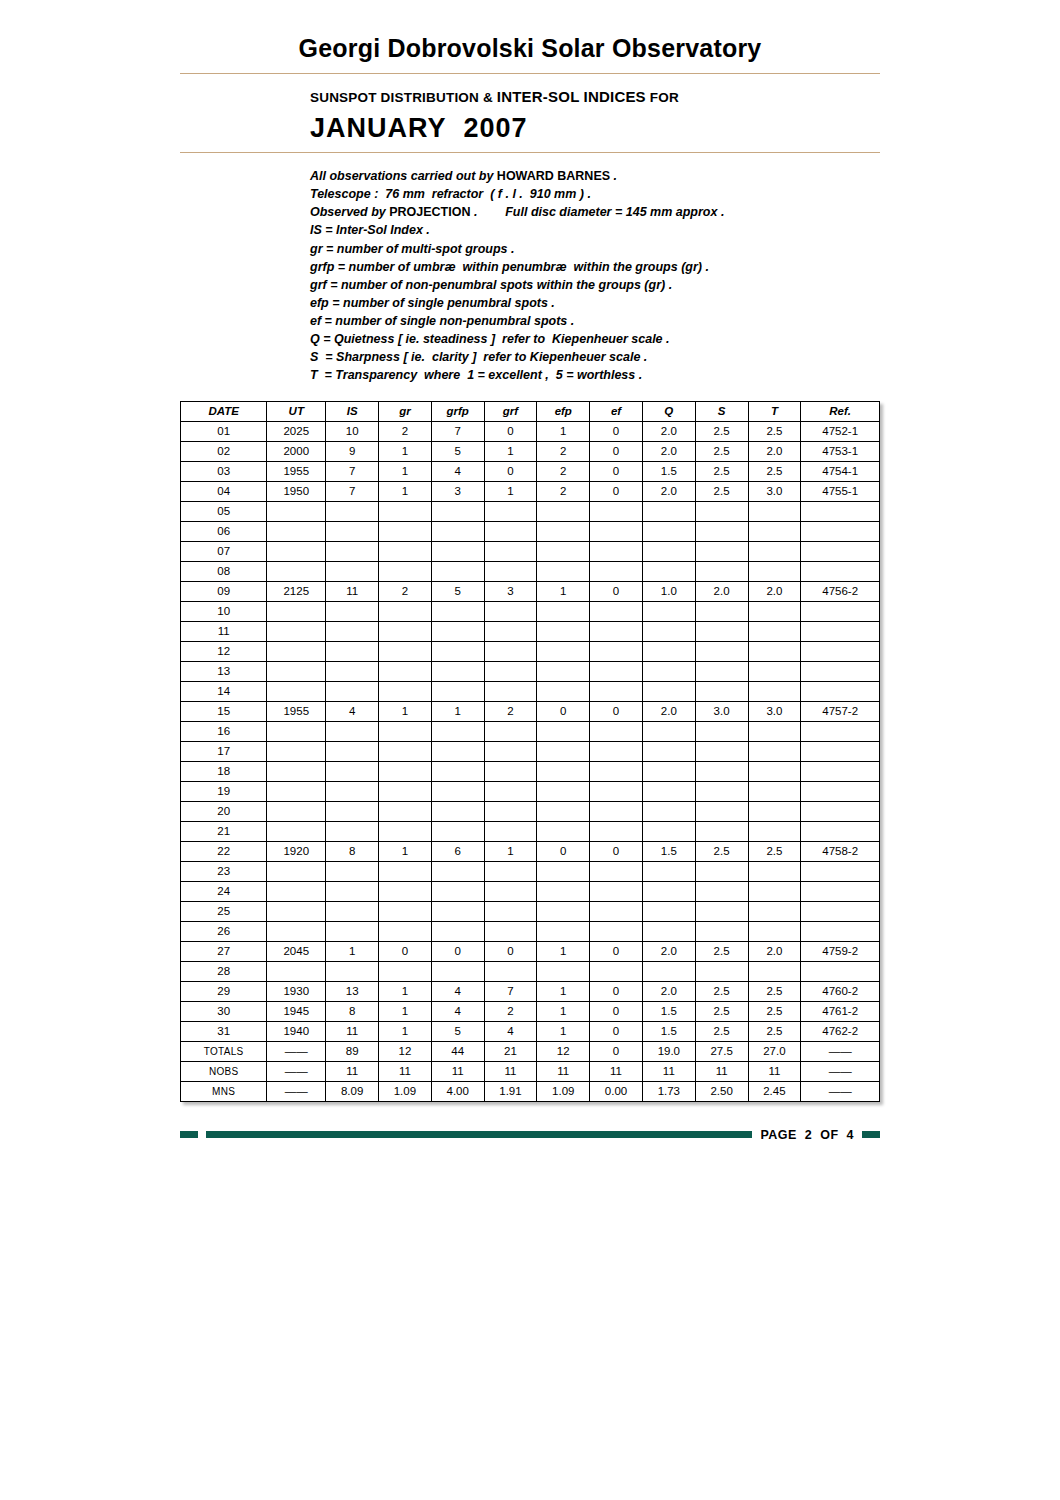Georgi Dobrovolski Solar Observatory
SUNSPOT DISTRIBUTION & INTER-SOL INDICES FOR
JANUARY 2007
All observations carried out by HOWARD BARNES .
Telescope : 76 mm refractor ( f . l . 910 mm ) .
Observed by PROJECTION . Full disc diameter = 145 mm approx .
IS = Inter-Sol Index .
gr = number of multi-spot groups .
grfp = number of umbræ within penumbræ within the groups (gr) .
grf = number of non-penumbral spots within the groups (gr) .
efp = number of single penumbral spots .
ef = number of single non-penumbral spots .
Q = Quietness [ ie. steadiness ] refer to Kiepenheuer scale .
S = Sharpness [ ie. clarity ] refer to Kiepenheuer scale .
T = Transparency where 1 = excellent , 5 = worthless .
| DATE | UT | IS | gr | grfp | grf | efp | ef | Q | S | T | Ref. |
| --- | --- | --- | --- | --- | --- | --- | --- | --- | --- | --- | --- |
| 01 | 2025 | 10 | 2 | 7 | 0 | 1 | 0 | 2.0 | 2.5 | 2.5 | 4752-1 |
| 02 | 2000 | 9 | 1 | 5 | 1 | 2 | 0 | 2.0 | 2.5 | 2.0 | 4753-1 |
| 03 | 1955 | 7 | 1 | 4 | 0 | 2 | 0 | 1.5 | 2.5 | 2.5 | 4754-1 |
| 04 | 1950 | 7 | 1 | 3 | 1 | 2 | 0 | 2.0 | 2.5 | 3.0 | 4755-1 |
| 05 | | | | | | | | | | | |
| 06 | | | | | | | | | | | |
| 07 | | | | | | | | | | | |
| 08 | | | | | | | | | | | |
| 09 | 2125 | 11 | 2 | 5 | 3 | 1 | 0 | 1.0 | 2.0 | 2.0 | 4756-2 |
| 10 | | | | | | | | | | | |
| 11 | | | | | | | | | | | |
| 12 | | | | | | | | | | | |
| 13 | | | | | | | | | | | |
| 14 | | | | | | | | | | | |
| 15 | 1955 | 4 | 1 | 1 | 2 | 0 | 0 | 2.0 | 3.0 | 3.0 | 4757-2 |
| 16 | | | | | | | | | | | |
| 17 | | | | | | | | | | | |
| 18 | | | | | | | | | | | |
| 19 | | | | | | | | | | | |
| 20 | | | | | | | | | | | |
| 21 | | | | | | | | | | | |
| 22 | 1920 | 8 | 1 | 6 | 1 | 0 | 0 | 1.5 | 2.5 | 2.5 | 4758-2 |
| 23 | | | | | | | | | | | |
| 24 | | | | | | | | | | | |
| 25 | | | | | | | | | | | |
| 26 | | | | | | | | | | | |
| 27 | 2045 | 1 | 0 | 0 | 0 | 1 | 0 | 2.0 | 2.5 | 2.0 | 4759-2 |
| 28 | | | | | | | | | | | |
| 29 | 1930 | 13 | 1 | 4 | 7 | 1 | 0 | 2.0 | 2.5 | 2.5 | 4760-2 |
| 30 | 1945 | 8 | 1 | 4 | 2 | 1 | 0 | 1.5 | 2.5 | 2.5 | 4761-2 |
| 31 | 1940 | 11 | 1 | 5 | 4 | 1 | 0 | 1.5 | 2.5 | 2.5 | 4762-2 |
| TOTALS | —— | 89 | 12 | 44 | 21 | 12 | 0 | 19.0 | 27.5 | 27.0 | —— |
| NOBS | —— | 11 | 11 | 11 | 11 | 11 | 11 | 11 | 11 | 11 | —— |
| MNS | —— | 8.09 | 1.09 | 4.00 | 1.91 | 1.09 | 0.00 | 1.73 | 2.50 | 2.45 | —— |
PAGE 2 OF 4